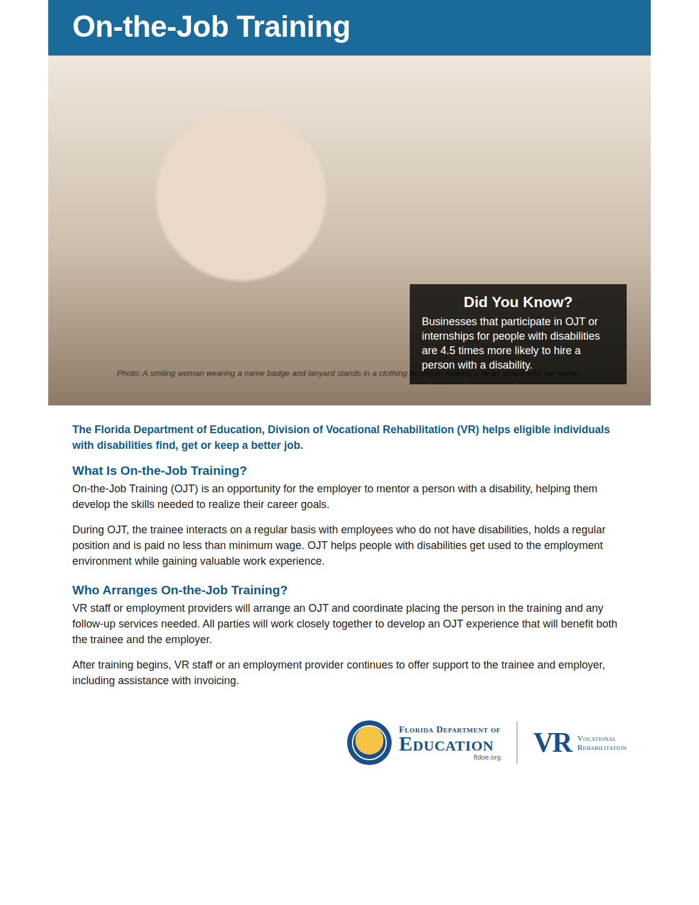On-the-Job Training
Did You Know?
Businesses that participate in OJT or internships for people with disabilities are 4.5 times more likely to hire a person with a disability.
The Florida Department of Education, Division of Vocational Rehabilitation (VR) helps eligible individuals with disabilities find, get or keep a better job.
What Is On-the-Job Training?
On-the-Job Training (OJT) is an opportunity for the employer to mentor a person with a disability, helping them develop the skills needed to realize their career goals.
During OJT, the trainee interacts on a regular basis with employees who do not have disabilities, holds a regular position and is paid no less than minimum wage. OJT helps people with disabilities get used to the employment environment while gaining valuable work experience.
Who Arranges On-the-Job Training?
VR staff or employment providers will arrange an OJT and coordinate placing the person in the training and any follow-up services needed. All parties will work closely together to develop an OJT experience that will benefit both the trainee and the employer.
After training begins, VR staff or an employment provider continues to offer support to the trainee and employer, including assistance with invoicing.
Florida Department of Education fldoe.org
VR Vocational
Rehabilitation